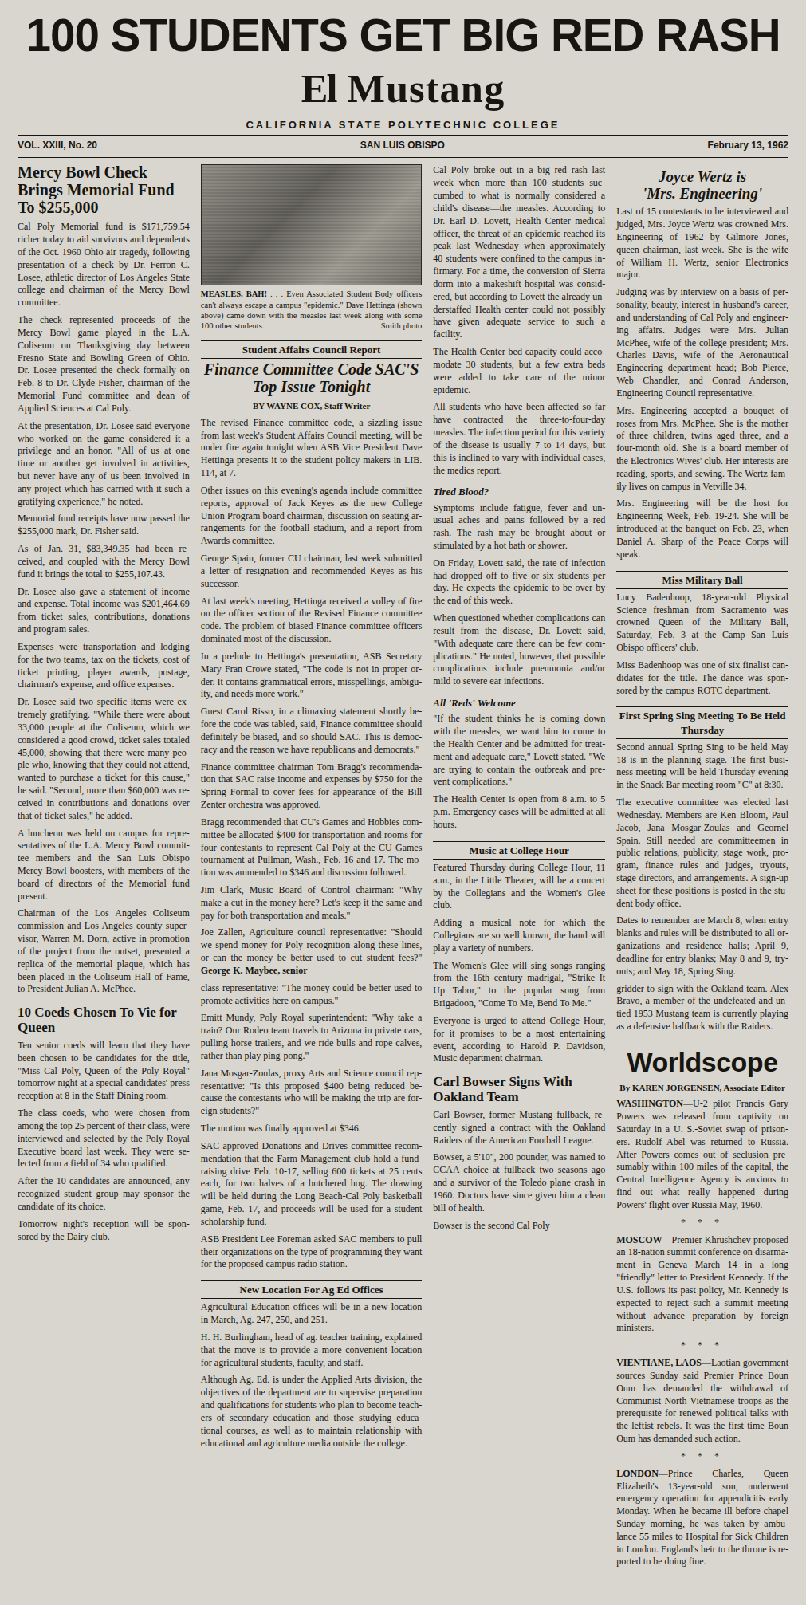100 STUDENTS GET BIG RED RASH
El Mustang
CALIFORNIA STATE POLYTECHNIC COLLEGE
VOL. XXIII, No. 20 SAN LUIS OBISPO February 13, 1962
Mercy Bowl Check Brings Memorial Fund To $255,000
Cal Poly Memorial fund is $171,759.54 richer today to aid survivors and dependents of the Oct. 1960 Ohio air tragedy, following presentation of a check by Dr. Ferron C. Losee, athletic director of Los Angeles State college and chairman of the Mercy Bowl committee.
The check represented proceeds of the Mercy Bowl game played in the L.A. Coliseum on Thanksgiving day between Fresno State and Bowling Green of Ohio. Dr. Losee presented the check formally on Feb. 8 to Dr. Clyde Fisher, chairman of the Memorial Fund committee and dean of Applied Sciences at Cal Poly.
At the presentation, Dr. Losee said everyone who worked on the game considered it a privilege and an honor. "All of us at one time or another get involved in activities, but never have any of us been involved in any project which has carried with it such a gratifying experience," he noted.
Memorial fund receipts have now passed the $255,000 mark, Dr. Fisher said.
As of Jan. 31, $83,349.35 had been received, and coupled with the Mercy Bowl fund it brings the total to $255,107.43.
Dr. Losee also gave a statement of income and expense. Total income was $201,464.69 from ticket sales, contributions, donations and program sales.
Expenses were transportation and lodging for the two teams, tax on the tickets, cost of ticket printing, player awards, postage, chairman's expense, and office expenses.
Dr. Losee said two specific items were extremely gratifying. "While there were about 33,000 people at the Coliseum, which we considered a good crowd, ticket sales totaled 45,000, showing that there were many people who, knowing that they could not attend, wanted to purchase a ticket for this cause," he said. "Second, more than $60,000 was received in contributions and donations over that of ticket sales," he added.
A luncheon was held on campus for representatives of the L.A. Mercy Bowl committee members and the San Luis Obispo Mercy Bowl boosters, with members of the board of directors of the Memorial fund present.
Chairman of the Los Angeles Coliseum commission and Los Angeles county supervisor, Warren M. Dorn, active in promotion of the project from the outset, presented a replica of the memorial plaque, which has been placed in the Coliseum Hall of Fame, to President Julian A. McPhee.
10 Coeds Chosen To Vie for Queen
Ten senior coeds will learn that they have been chosen to be candidates for the title, "Miss Cal Poly, Queen of the Poly Royal" tomorrow night at a special candidates' press reception at 8 in the Staff Dining room.
The class coeds, who were chosen from among the top 25 percent of their class, were interviewed and selected by the Poly Royal Executive board last week. They were selected from a field of 34 who qualified.
After the 10 candidates are announced, any recognized student group may sponsor the candidate of its choice.
Tomorrow night's reception will be sponsored by the Dairy club.
MEASLES, BAH! . . . Even Associated Student Body officers can't always escape a campus "epidemic." Dave Hettinga (shown above) came down with the measles last week along with some 100 other students. Smith photo
Student Affairs Council Report
Finance Committee Code SAC'S Top Issue Tonight
BY WAYNE COX, Staff Writer
The revised Finance committee code, a sizzling issue from last week's Student Affairs Council meeting, will be under fire again tonight when ASB Vice President Dave Hettinga presents it to the student policy makers in LIB. 114, at 7.
Other issues on this evening's agenda include committee reports, approval of Jack Keyes as the new College Union Program board chairman, discussion on seating arrangements for the football stadium, and a report from Awards committee.
George Spain, former CU chairman, last week submitted a letter of resignation and recommended Keyes as his successor.
At last week's meeting, Hettinga received a volley of fire on the officer section of the Revised Finance committee code. The problem of biased Finance committee officers dominated most of the discussion.
In a prelude to Hettinga's presentation, ASB Secretary Mary Fran Crowe stated, "The code is not in proper order. It contains grammatical errors, misspellings, ambiguity, and needs more work."
Guest Carol Risso, in a climaxing statement shortly before the code was tabled, said, Finance committee should definitely be biased, and so should SAC. This is democracy and the reason we have republicans and democrats."
Finance committee chairman Tom Bragg's recommendation that SAC raise income and expenses by $750 for the Spring Formal to cover fees for appearance of the Bill Zenter orchestra was approved.
Bragg recommended that CU's Games and Hobbies committee be allocated $400 for transportation and rooms for four contestants to represent Cal Poly at the CU Games tournament at Pullman, Wash., Feb. 16 and 17. The motion was ammended to $346 and discussion followed.
Jim Clark, Music Board of Control chairman: "Why make a cut in the money here? Let's keep it the same and pay for both transportation and meals."
Joe Zallen, Agriculture council representative: "Should we spend money for Poly recognition along these lines, or can the money be better used to cut student fees?" George K. Maybee, senior
class representative: "The money could be better used to promote activities here on campus."
Emitt Mundy, Poly Royal superintendent: "Why take a train? Our Rodeo team travels to Arizona in private cars, pulling horse trailers, and we ride bulls and rope calves, rather than play ping-pong."
Jana Mosgar-Zoulas, proxy Arts and Science council representative: "Is this proposed $400 being reduced because the contestants who will be making the trip are foreign students?"
The motion was finally approved at $346.
SAC approved Donations and Drives committee recommendation that the Farm Management club hold a fund-raising drive Feb. 10-17, selling 600 tickets at 25 cents each, for two halves of a butchered hog. The drawing will be held during the Long Beach-Cal Poly basketball game, Feb. 17, and proceeds will be used for a student scholarship fund.
ASB President Lee Foreman asked SAC members to pull their organizations on the type of programming they want for the proposed campus radio station.
New Location For Ag Ed Offices
Agricultural Education offices will be in a new location in March, Ag. 247, 250, and 251.
H. H. Burlingham, head of ag. teacher training, explained that the move is to provide a more convenient location for agricultural students, faculty, and staff.
Although Ag. Ed. is under the Applied Arts division, the objectives of the department are to supervise preparation and qualifications for students who plan to become teachers of secondary education and those studying educational courses, as well as to maintain relationship with educational and agriculture media outside the college.
Cal Poly broke out in a big red rash last week when more than 100 students succumbed to what is normally considered a child's disease—the measles. According to Dr. Earl D. Lovett, Health Center medical officer, the threat of an epidemic reached its peak last Wednesday when approximately 40 students were confined to the campus infirmary. For a time, the conversion of Sierra dorm into a makeshift hospital was considered, but according to Lovett the already understaffed Health center could not possibly have given adequate service to such a facility.
The Health Center bed capacity could accomodate 30 students, but a few extra beds were added to take care of the minor epidemic.
All students who have been affected so far have contracted the three-to-four-day measles. The infection period for this variety of the disease is usually 7 to 14 days, but this is inclined to vary with individual cases, the medics report.
Tired Blood?
Symptoms include fatigue, fever and unusual aches and pains followed by a red rash. The rash may be brought about or stimulated by a hot bath or shower.
On Friday, Lovett said, the rate of infection had dropped off to five or six students per day. He expects the epidemic to be over by the end of this week.
When questioned whether complications can result from the disease, Dr. Lovett said, "With adequate care there can be few complications." He noted, however, that possible complications include pneumonia and/or mild to severe ear infections.
All 'Reds' Welcome
"If the student thinks he is coming down with the measles, we want him to come to the Health Center and be admitted for treatment and adequate care," Lovett stated. "We are trying to contain the outbreak and prevent complications."
The Health Center is open from 8 a.m. to 5 p.m. Emergency cases will be admitted at all hours.
Music at College Hour
Featured Thursday during College Hour, 11 a.m., in the Little Theater, will be a concert by the Collegians and the Women's Glee club.
Adding a musical note for which the Collegians are so well known, the band will play a variety of numbers.
The Women's Glee will sing songs ranging from the 16th century madrigal, "Strike It Up Tabor," to the popular song from Brigadoon, "Come To Me, Bend To Me."
Everyone is urged to attend College Hour, for it promises to be a most entertaining event, according to Harold P. Davidson, Music department chairman.
Carl Bowser Signs With Oakland Team
Carl Bowser, former Mustang fullback, recently signed a contract with the Oakland Raiders of the American Football League.
Bowser, a 5'10", 200 pounder, was named to CCAA choice at fullback two seasons ago and a survivor of the Toledo plane crash in 1960. Doctors have since given him a clean bill of health.
Bowser is the second Cal Poly
Joyce Wertz is
'Mrs. Engineering'
Last of 15 contestants to be interviewed and judged, Mrs. Joyce Wertz was crowned Mrs. Engineering of 1962 by Gilmore Jones, queen chairman, last week. She is the wife of William H. Wertz, senior Electronics major.
Judging was by interview on a basis of personality, beauty, interest in husband's career, and understanding of Cal Poly and engineering affairs. Judges were Mrs. Julian McPhee, wife of the college president; Mrs. Charles Davis, wife of the Aeronautical Engineering department head; Bob Pierce, Web Chandler, and Conrad Anderson, Engineering Council representative.
Mrs. Engineering accepted a bouquet of roses from Mrs. McPhee. She is the mother of three children, twins aged three, and a four-month old. She is a board member of the Electronics Wives' club. Her interests are reading, sports, and sewing. The Wertz family lives on campus in Vetville 34.
Mrs. Engineering will be the host for Engineering Week, Feb. 19-24. She will be introduced at the banquet on Feb. 23, when Daniel A. Sharp of the Peace Corps will speak.
Miss Military Ball
Lucy Badenhoop, 18-year-old Physical Science freshman from Sacramento was crowned Queen of the Military Ball, Saturday, Feb. 3 at the Camp San Luis Obispo officers' club.
Miss Badenhoop was one of six finalist candidates for the title. The dance was sponsored by the campus ROTC department.
First Spring Sing Meeting To Be Held Thursday
Second annual Spring Sing to be held May 18 is in the planning stage. The first business meeting will be held Thursday evening in the Snack Bar meeting room "C" at 8:30.
The executive committee was elected last Wednesday. Members are Ken Bloom, Paul Jacob, Jana Mosgar-Zoulas and Geornel Spain. Still needed are committeemen in public relations, publicity, stage work, program, finance rules and judges, tryouts, stage directors, and arrangements. A sign-up sheet for these positions is posted in the student body office.
Dates to remember are March 8, when entry blanks and rules will be distributed to all organizations and residence halls; April 9, deadline for entry blanks; May 8 and 9, tryouts; and May 18, Spring Sing.
gridder to sign with the Oakland team. Alex Bravo, a member of the undefeated and untied 1953 Mustang team is currently playing as a defensive halfback with the Raiders.
Worldscope
By KAREN JORGENSEN, Associate Editor
WASHINGTON—U-2 pilot Francis Gary Powers was released from captivity on Saturday in a U. S.-Soviet swap of prisoners. Rudolf Abel was returned to Russia. After Powers comes out of seclusion presumably within 100 miles of the capital, the Central Intelligence Agency is anxious to find out what really happened during Powers' flight over Russia May, 1960.
* * *
MOSCOW—Premier Khrushchev proposed an 18-nation summit conference on disarmament in Geneva March 14 in a long "friendly" letter to President Kennedy. If the U.S. follows its past policy, Mr. Kennedy is expected to reject such a summit meeting without advance preparation by foreign ministers.
* * *
VIENTIANE, LAOS—Laotian government sources Sunday said Premier Prince Boun Oum has demanded the withdrawal of Communist North Vietnamese troops as the prerequisite for renewed political talks with the leftist rebels. It was the first time Boun Oum has demanded such action.
* * *
LONDON—Prince Charles, Queen Elizabeth's 13-year-old son, underwent emergency operation for appendicitis early Monday. When he became ill before chapel Sunday morning, he was taken by ambulance 55 miles to Hospital for Sick Children in London. England's heir to the throne is reported to be doing fine.